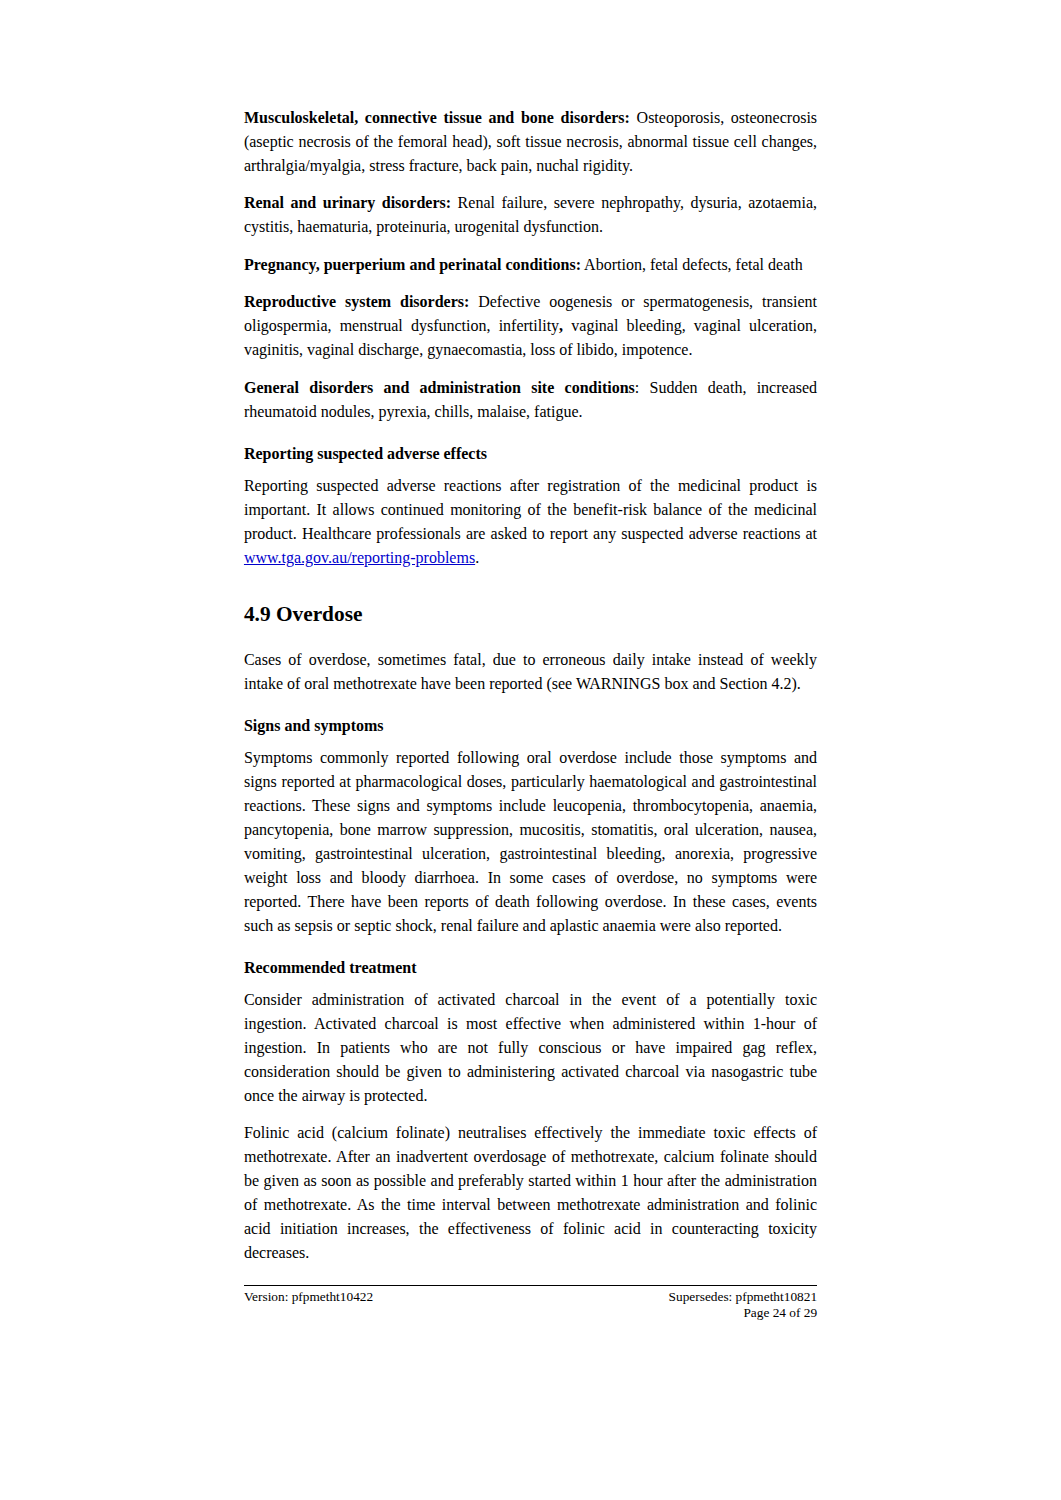Musculoskeletal, connective tissue and bone disorders: Osteoporosis, osteonecrosis (aseptic necrosis of the femoral head), soft tissue necrosis, abnormal tissue cell changes, arthralgia/myalgia, stress fracture, back pain, nuchal rigidity.
Renal and urinary disorders: Renal failure, severe nephropathy, dysuria, azotaemia, cystitis, haematuria, proteinuria, urogenital dysfunction.
Pregnancy, puerperium and perinatal conditions: Abortion, fetal defects, fetal death
Reproductive system disorders: Defective oogenesis or spermatogenesis, transient oligospermia, menstrual dysfunction, infertility, vaginal bleeding, vaginal ulceration, vaginitis, vaginal discharge, gynaecomastia, loss of libido, impotence.
General disorders and administration site conditions: Sudden death, increased rheumatoid nodules, pyrexia, chills, malaise, fatigue.
Reporting suspected adverse effects
Reporting suspected adverse reactions after registration of the medicinal product is important. It allows continued monitoring of the benefit-risk balance of the medicinal product. Healthcare professionals are asked to report any suspected adverse reactions at www.tga.gov.au/reporting-problems.
4.9 Overdose
Cases of overdose, sometimes fatal, due to erroneous daily intake instead of weekly intake of oral methotrexate have been reported (see WARNINGS box and Section 4.2).
Signs and symptoms
Symptoms commonly reported following oral overdose include those symptoms and signs reported at pharmacological doses, particularly haematological and gastrointestinal reactions. These signs and symptoms include leucopenia, thrombocytopenia, anaemia, pancytopenia, bone marrow suppression, mucositis, stomatitis, oral ulceration, nausea, vomiting, gastrointestinal ulceration, gastrointestinal bleeding, anorexia, progressive weight loss and bloody diarrhoea. In some cases of overdose, no symptoms were reported. There have been reports of death following overdose. In these cases, events such as sepsis or septic shock, renal failure and aplastic anaemia were also reported.
Recommended treatment
Consider administration of activated charcoal in the event of a potentially toxic ingestion. Activated charcoal is most effective when administered within 1-hour of ingestion. In patients who are not fully conscious or have impaired gag reflex, consideration should be given to administering activated charcoal via nasogastric tube once the airway is protected.
Folinic acid (calcium folinate) neutralises effectively the immediate toxic effects of methotrexate. After an inadvertent overdosage of methotrexate, calcium folinate should be given as soon as possible and preferably started within 1 hour after the administration of methotrexate. As the time interval between methotrexate administration and folinic acid initiation increases, the effectiveness of folinic acid in counteracting toxicity decreases.
Version: pfpmetht10422
Supersedes: pfpmetht10821
Page 24 of 29